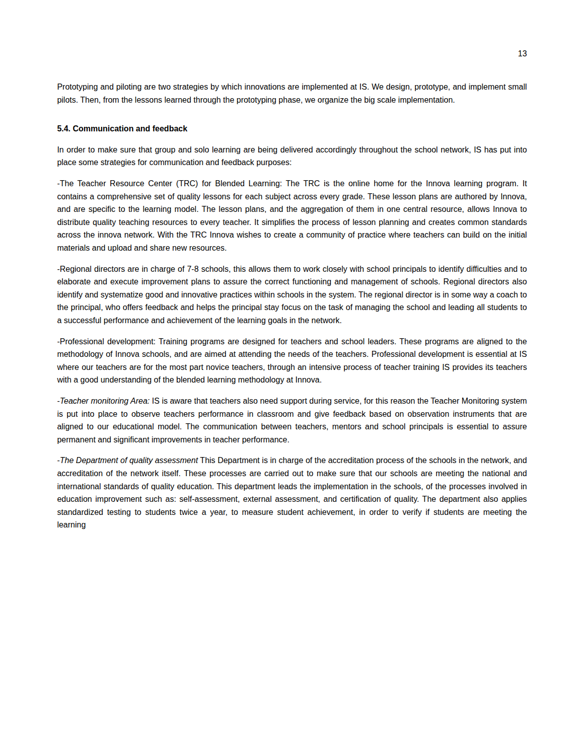13
Prototyping and piloting are two strategies by which innovations are implemented at IS. We design, prototype, and implement small pilots. Then, from the lessons learned through the prototyping phase, we organize the big scale implementation.
5.4. Communication and feedback
In order to make sure that group and solo learning are being delivered accordingly throughout the school network, IS has put into place some strategies for communication and feedback purposes:
-The Teacher Resource Center (TRC) for Blended Learning: The TRC is the online home for the Innova learning program. It contains a comprehensive set of quality lessons for each subject across every grade. These lesson plans are authored by Innova, and are specific to the learning model. The lesson plans, and the aggregation of them in one central resource, allows Innova to distribute quality teaching resources to every teacher. It simplifies the process of lesson planning and creates common standards across the innova network. With the TRC Innova wishes to create a community of practice where teachers can build on the initial materials and upload and share new resources.
-Regional directors are in charge of 7-8 schools, this allows them to work closely with school principals to identify difficulties and to elaborate and execute improvement plans to assure the correct functioning and management of schools. Regional directors also identify and systematize good and innovative practices within schools in the system. The regional director is in some way a coach to the principal, who offers feedback and helps the principal stay focus on the task of managing the school and leading all students to a successful performance and achievement of the learning goals in the network.
-Professional development: Training programs are designed for teachers and school leaders. These programs are aligned to the methodology of Innova schools, and are aimed at attending the needs of the teachers. Professional development is essential at IS where our teachers are for the most part novice teachers, through an intensive process of teacher training IS provides its teachers with a good understanding of the blended learning methodology at Innova.
-Teacher monitoring Area: IS is aware that teachers also need support during service, for this reason the Teacher Monitoring system is put into place to observe teachers performance in classroom and give feedback based on observation instruments that are aligned to our educational model. The communication between teachers, mentors and school principals is essential to assure permanent and significant improvements in teacher performance.
-The Department of quality assessment This Department is in charge of the accreditation process of the schools in the network, and accreditation of the network itself. These processes are carried out to make sure that our schools are meeting the national and international standards of quality education. This department leads the implementation in the schools, of the processes involved in education improvement such as: self-assessment, external assessment, and certification of quality. The department also applies standardized testing to students twice a year, to measure student achievement, in order to verify if students are meeting the learning